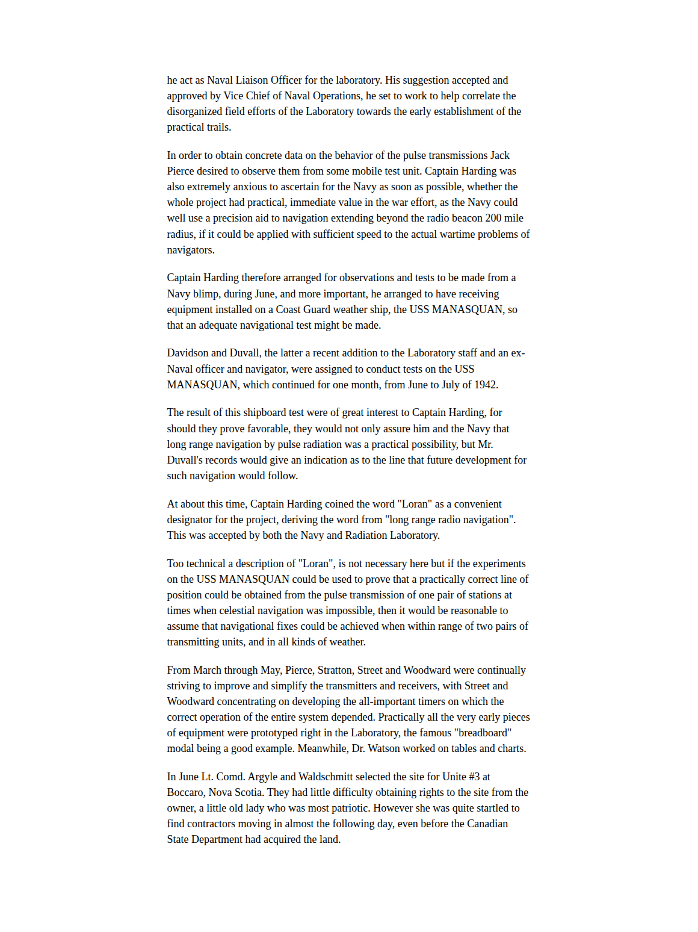he act as Naval Liaison Officer for the laboratory. His suggestion accepted and approved by Vice Chief of Naval Operations, he set to work to help correlate the disorganized field efforts of the Laboratory towards the early establishment of the practical trails.
In order to obtain concrete data on the behavior of the pulse transmissions Jack Pierce desired to observe them from some mobile test unit. Captain Harding was also extremely anxious to ascertain for the Navy as soon as possible, whether the whole project had practical, immediate value in the war effort, as the Navy could well use a precision aid to navigation extending beyond the radio beacon 200 mile radius, if it could be applied with sufficient speed to the actual wartime problems of navigators.
Captain Harding therefore arranged for observations and tests to be made from a Navy blimp, during June, and more important, he arranged to have receiving equipment installed on a Coast Guard weather ship, the USS MANASQUAN, so that an adequate navigational test might be made.
Davidson and Duvall, the latter a recent addition to the Laboratory staff and an ex-Naval officer and navigator, were assigned to conduct tests on the USS MANASQUAN, which continued for one month, from June to July of 1942.
The result of this shipboard test were of great interest to Captain Harding, for should they prove favorable, they would not only assure him and the Navy that long range navigation by pulse radiation was a practical possibility, but Mr. Duvall's records would give an indication as to the line that future development for such navigation would follow.
At about this time, Captain Harding coined the word "Loran" as a convenient designator for the project, deriving the word from "long range radio navigation". This was accepted by both the Navy and Radiation Laboratory.
Too technical a description of "Loran", is not necessary here but if the experiments on the USS MANASQUAN could be used to prove that a practically correct line of position could be obtained from the pulse transmission of one pair of stations at times when celestial navigation was impossible, then it would be reasonable to assume that navigational fixes could be achieved when within range of two pairs of transmitting units, and in all kinds of weather.
From March through May, Pierce, Stratton, Street and Woodward were continually striving to improve and simplify the transmitters and receivers, with Street and Woodward concentrating on developing the all-important timers on which the correct operation of the entire system depended. Practically all the very early pieces of equipment were prototyped right in the Laboratory, the famous "breadboard" modal being a good example. Meanwhile, Dr. Watson worked on tables and charts.
In June Lt. Comd. Argyle and Waldschmitt selected the site for Unite #3 at Boccaro, Nova Scotia. They had little difficulty obtaining rights to the site from the owner, a little old lady who was most patriotic. However she was quite startled to find contractors moving in almost the following day, even before the Canadian State Department had acquired the land.